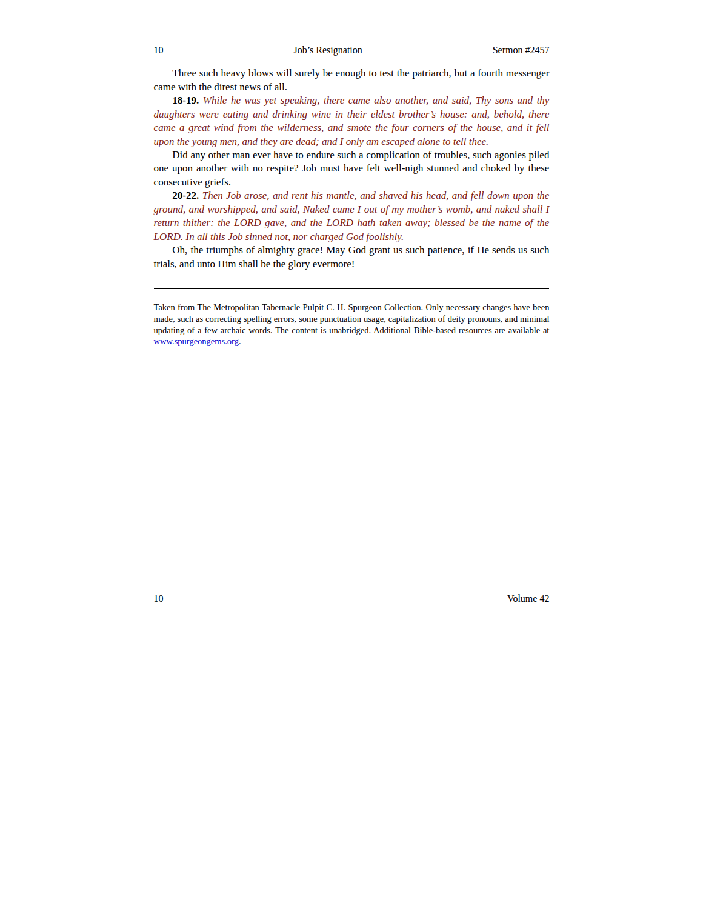10 Job’s Resignation Sermon #2457
Three such heavy blows will surely be enough to test the patriarch, but a fourth messenger came with the direst news of all.
18-19. While he was yet speaking, there came also another, and said, Thy sons and thy daughters were eating and drinking wine in their eldest brother’s house: and, behold, there came a great wind from the wilderness, and smote the four corners of the house, and it fell upon the young men, and they are dead; and I only am escaped alone to tell thee.
Did any other man ever have to endure such a complication of troubles, such agonies piled one upon another with no respite? Job must have felt well-nigh stunned and choked by these consecutive griefs.
20-22. Then Job arose, and rent his mantle, and shaved his head, and fell down upon the ground, and worshipped, and said, Naked came I out of my mother’s womb, and naked shall I return thither: the LORD gave, and the LORD hath taken away; blessed be the name of the LORD. In all this Job sinned not, nor charged God foolishly.
Oh, the triumphs of almighty grace! May God grant us such patience, if He sends us such trials, and unto Him shall be the glory evermore!
Taken from The Metropolitan Tabernacle Pulpit C. H. Spurgeon Collection. Only necessary changes have been made, such as correcting spelling errors, some punctuation usage, capitalization of deity pronouns, and minimal updating of a few archaic words. The content is unabridged. Additional Bible-based resources are available at www.spurgeongems.org.
10 Volume 42